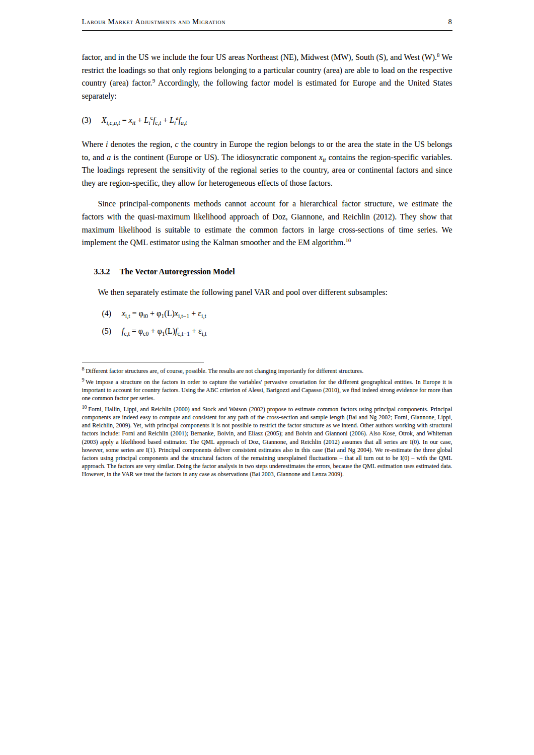Labour Market Adjustments and Migration 8
factor, and in the US we include the four US areas Northeast (NE), Midwest (MW), South (S), and West (W).8 We restrict the loadings so that only regions belonging to a particular country (area) are able to load on the respective country (area) factor.9 Accordingly, the following factor model is estimated for Europe and the United States separately:
(3) Xi,c,a,t = xit + Licfc,t + Liafa,t
Where i denotes the region, c the country in Europe the region belongs to or the area the state in the US belongs to, and a is the continent (Europe or US). The idiosyncratic component xit contains the region-specific variables. The loadings represent the sensitivity of the regional series to the country, area or continental factors and since they are region-specific, they allow for heterogeneous effects of those factors.
Since principal-components methods cannot account for a hierarchical factor structure, we estimate the factors with the quasi-maximum likelihood approach of Doz, Giannone, and Reichlin (2012). They show that maximum likelihood is suitable to estimate the common factors in large cross-sections of time series. We implement the QML estimator using the Kalman smoother and the EM algorithm.10
3.3.2 The Vector Autoregression Model
We then separately estimate the following panel VAR and pool over different subsamples:
(4) xi,t = φi0 + φ1(L)xi,t−1 + εi,t
(5) fc,t = φc0 + φ1(L)fc,t−1 + εi,t
8Different factor structures are, of course, possible. The results are not changing importantly for different structures.
9We impose a structure on the factors in order to capture the variables' pervasive covariation for the different geographical entities. In Europe it is important to account for country factors. Using the ABC criterion of Alessi, Barigozzi and Capasso (2010), we find indeed strong evidence for more than one common factor per series.
10Forni, Hallin, Lippi, and Reichlin (2000) and Stock and Watson (2002) propose to estimate common factors using principal components. Principal components are indeed easy to compute and consistent for any path of the cross-section and sample length (Bai and Ng 2002; Forni, Giannone, Lippi, and Reichlin, 2009). Yet, with principal components it is not possible to restrict the factor structure as we intend. Other authors working with structural factors include: Forni and Reichlin (2001); Bernanke, Boivin, and Eliasz (2005); and Boivin and Giannoni (2006). Also Kose, Otrok, and Whiteman (2003) apply a likelihood based estimator. The QML approach of Doz, Giannone, and Reichlin (2012) assumes that all series are I(0). In our case, however, some series are I(1). Principal components deliver consistent estimates also in this case (Bai and Ng 2004). We re-estimate the three global factors using principal components and the structural factors of the remaining unexplained fluctuations – that all turn out to be I(0) – with the QML approach. The factors are very similar. Doing the factor analysis in two steps underestimates the errors, because the QML estimation uses estimated data. However, in the VAR we treat the factors in any case as observations (Bai 2003, Giannone and Lenza 2009).